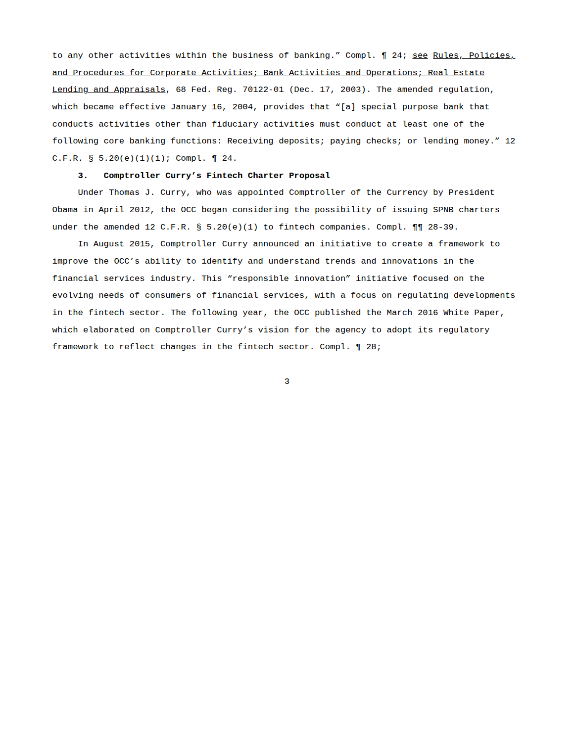to any other activities within the business of banking.” Compl. ¶ 24; see Rules, Policies, and Procedures for Corporate Activities; Bank Activities and Operations; Real Estate Lending and Appraisals, 68 Fed. Reg. 70122-01 (Dec. 17, 2003). The amended regulation, which became effective January 16, 2004, provides that “[a] special purpose bank that conducts activities other than fiduciary activities must conduct at least one of the following core banking functions: Receiving deposits; paying checks; or lending money.” 12 C.F.R. § 5.20(e)(1)(i); Compl. ¶ 24.
3. Comptroller Curry’s Fintech Charter Proposal
Under Thomas J. Curry, who was appointed Comptroller of the Currency by President Obama in April 2012, the OCC began considering the possibility of issuing SPNB charters under the amended 12 C.F.R. § 5.20(e)(1) to fintech companies. Compl. ¶¶ 28-39.
In August 2015, Comptroller Curry announced an initiative to create a framework to improve the OCC’s ability to identify and understand trends and innovations in the financial services industry. This “responsible innovation” initiative focused on the evolving needs of consumers of financial services, with a focus on regulating developments in the fintech sector. The following year, the OCC published the March 2016 White Paper, which elaborated on Comptroller Curry’s vision for the agency to adopt its regulatory framework to reflect changes in the fintech sector. Compl. ¶ 28;
3